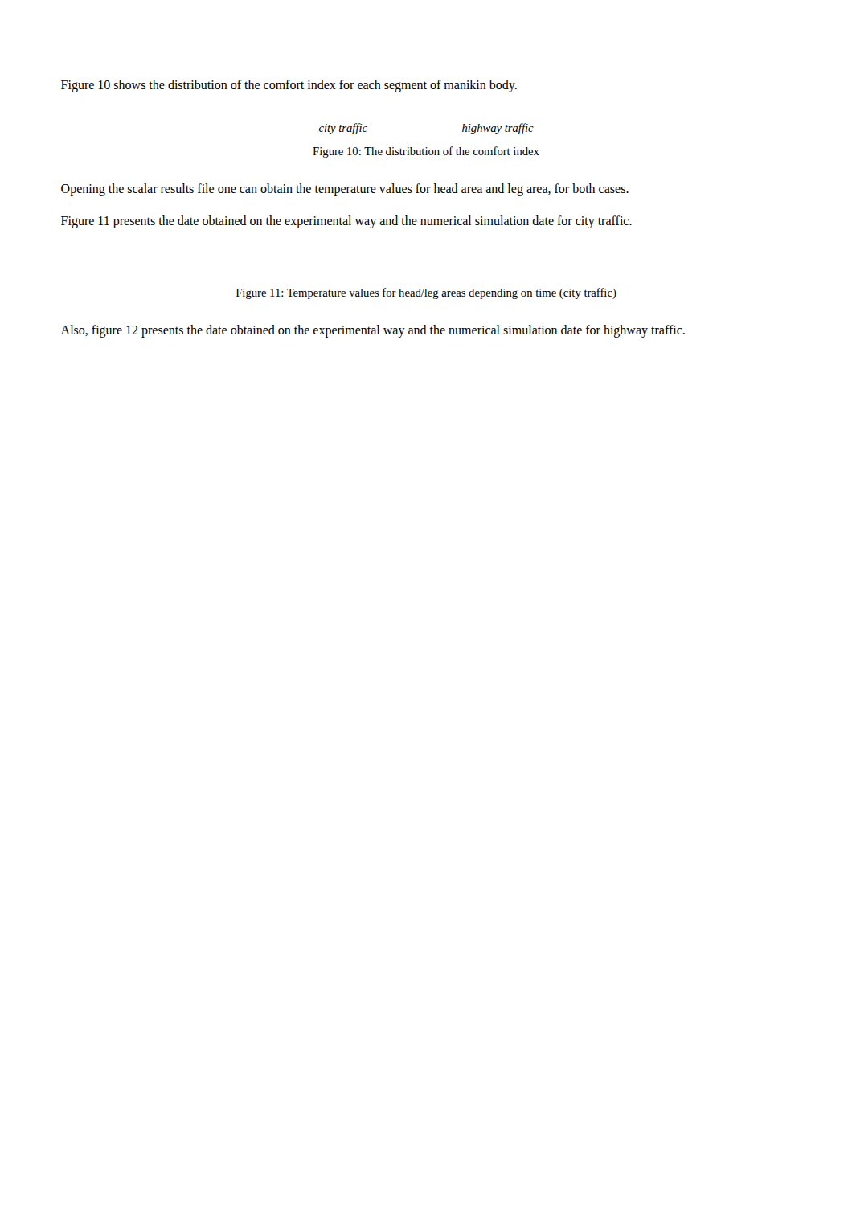Figure 10 shows the distribution of the comfort index for each segment of manikin body.
city traffic highway traffic
Figure 10: The distribution of the comfort index
Opening the scalar results file one can obtain the temperature values for head area and leg area, for both cases.
Figure 11 presents the date obtained on the experimental way and the numerical simulation date for city traffic.
Figure 11: Temperature values for head/leg areas depending on time (city traffic)
Also, figure 12 presents the date obtained on the experimental way and the numerical simulation date for highway traffic.